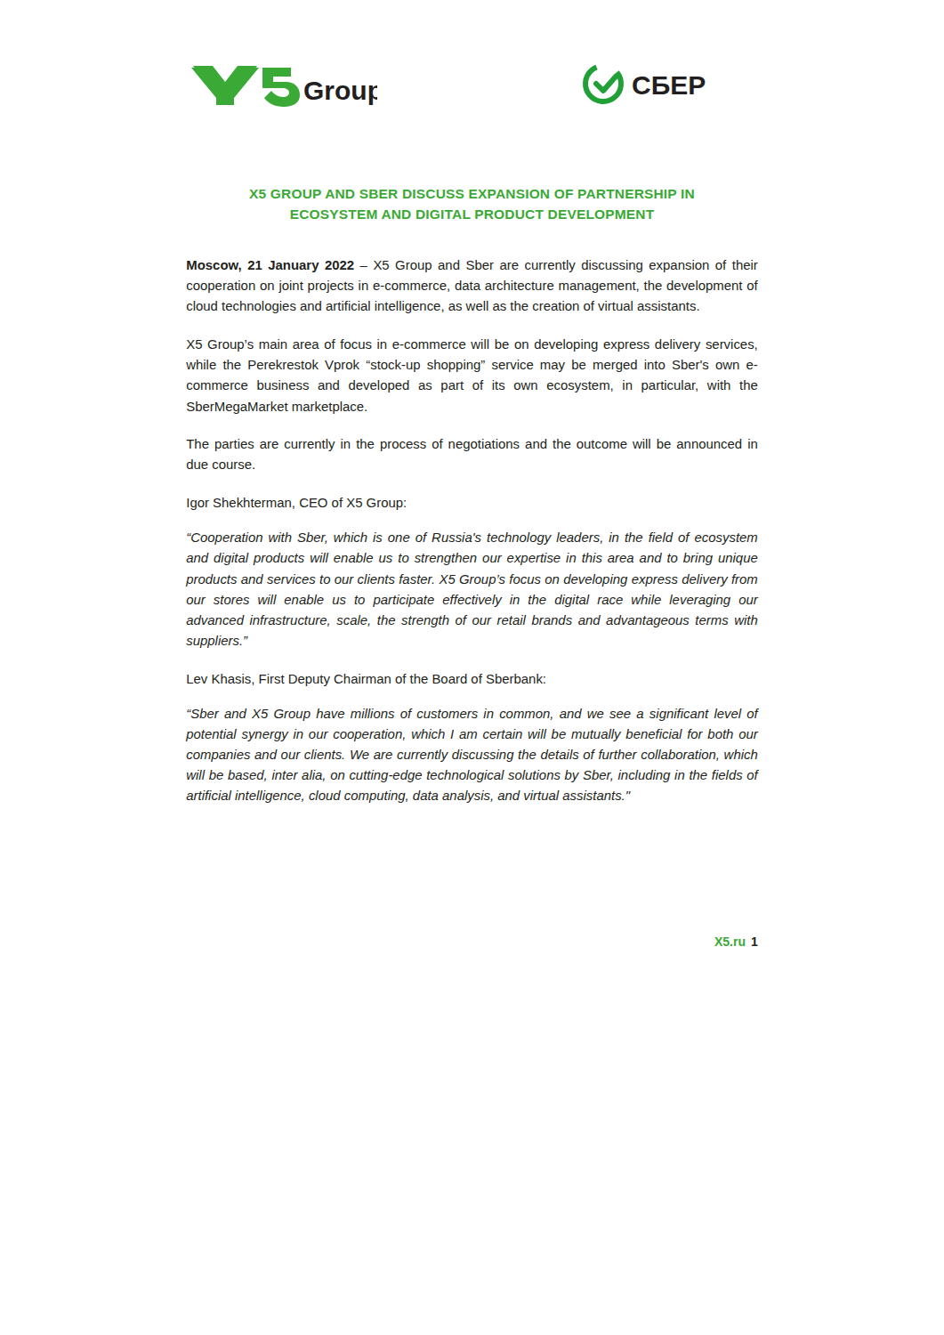Group
СБЕР
X5 Group and Sber discuss expansion of partnership in ecosystem and digital product development
Moscow, 21 January 2022 – X5 Group and Sber are currently discussing expansion of their cooperation on joint projects in e-commerce, data architecture management, the development of cloud technologies and artificial intelligence, as well as the creation of virtual assistants.
X5 Group’s main area of focus in e-commerce will be on developing express delivery services, while the Perekrestok Vprok “stock-up shopping” service may be merged into Sber's own e-commerce business and developed as part of its own ecosystem, in particular, with the SberMegaMarket marketplace.
The parties are currently in the process of negotiations and the outcome will be announced in due course.
Igor Shekhterman, CEO of X5 Group:
“Cooperation with Sber, which is one of Russia's technology leaders, in the field of ecosystem and digital products will enable us to strengthen our expertise in this area and to bring unique products and services to our clients faster. X5 Group’s focus on developing express delivery from our stores will enable us to participate effectively in the digital race while leveraging our advanced infrastructure, scale, the strength of our retail brands and advantageous terms with suppliers.”
Lev Khasis, First Deputy Chairman of the Board of Sberbank:
“Sber and X5 Group have millions of customers in common, and we see a significant level of potential synergy in our cooperation, which I am certain will be mutually beneficial for both our companies and our clients. We are currently discussing the details of further collaboration, which will be based, inter alia, on cutting-edge technological solutions by Sber, including in the fields of artificial intelligence, cloud computing, data analysis, and virtual assistants."
X5.ru1